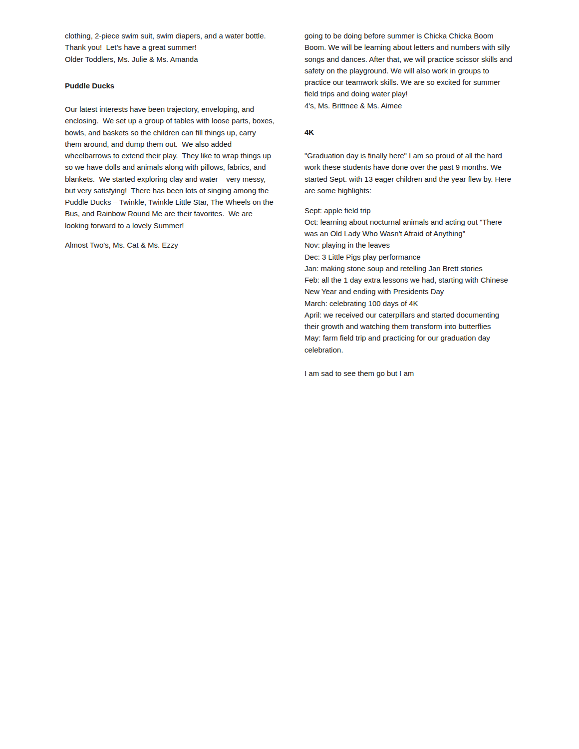clothing, 2-piece swim suit, swim diapers, and a water bottle. Thank you! Let’s have a great summer!
Older Toddlers, Ms. Julie & Ms. Amanda
Puddle Ducks
Our latest interests have been trajectory, enveloping, and enclosing. We set up a group of tables with loose parts, boxes, bowls, and baskets so the children can fill things up, carry them around, and dump them out. We also added wheelbarrows to extend their play. They like to wrap things up so we have dolls and animals along with pillows, fabrics, and blankets. We started exploring clay and water – very messy, but very satisfying! There has been lots of singing among the Puddle Ducks – Twinkle, Twinkle Little Star, The Wheels on the Bus, and Rainbow Round Me are their favorites. We are looking forward to a lovely Summer!
Almost Two's, Ms. Cat & Ms. Ezzy
going to be doing before summer is Chicka Chicka Boom Boom. We will be learning about letters and numbers with silly songs and dances. After that, we will practice scissor skills and safety on the playground. We will also work in groups to practice our teamwork skills. We are so excited for summer field trips and doing water play!
4's, Ms. Brittnee & Ms. Aimee
4K
"Graduation day is finally here" I am so proud of all the hard work these students have done over the past 9 months. We started Sept. with 13 eager children and the year flew by. Here are some highlights:
Sept: apple field trip
Oct: learning about nocturnal animals and acting out "There was an Old Lady Who Wasn't Afraid of Anything"
Nov: playing in the leaves
Dec: 3 Little Pigs play performance
Jan: making stone soup and retelling Jan Brett stories
Feb: all the 1 day extra lessons we had, starting with Chinese New Year and ending with Presidents Day
March: celebrating 100 days of 4K
April: we received our caterpillars and started documenting their growth and watching them transform into butterflies
May: farm field trip and practicing for our graduation day celebration.
I am sad to see them go but I am